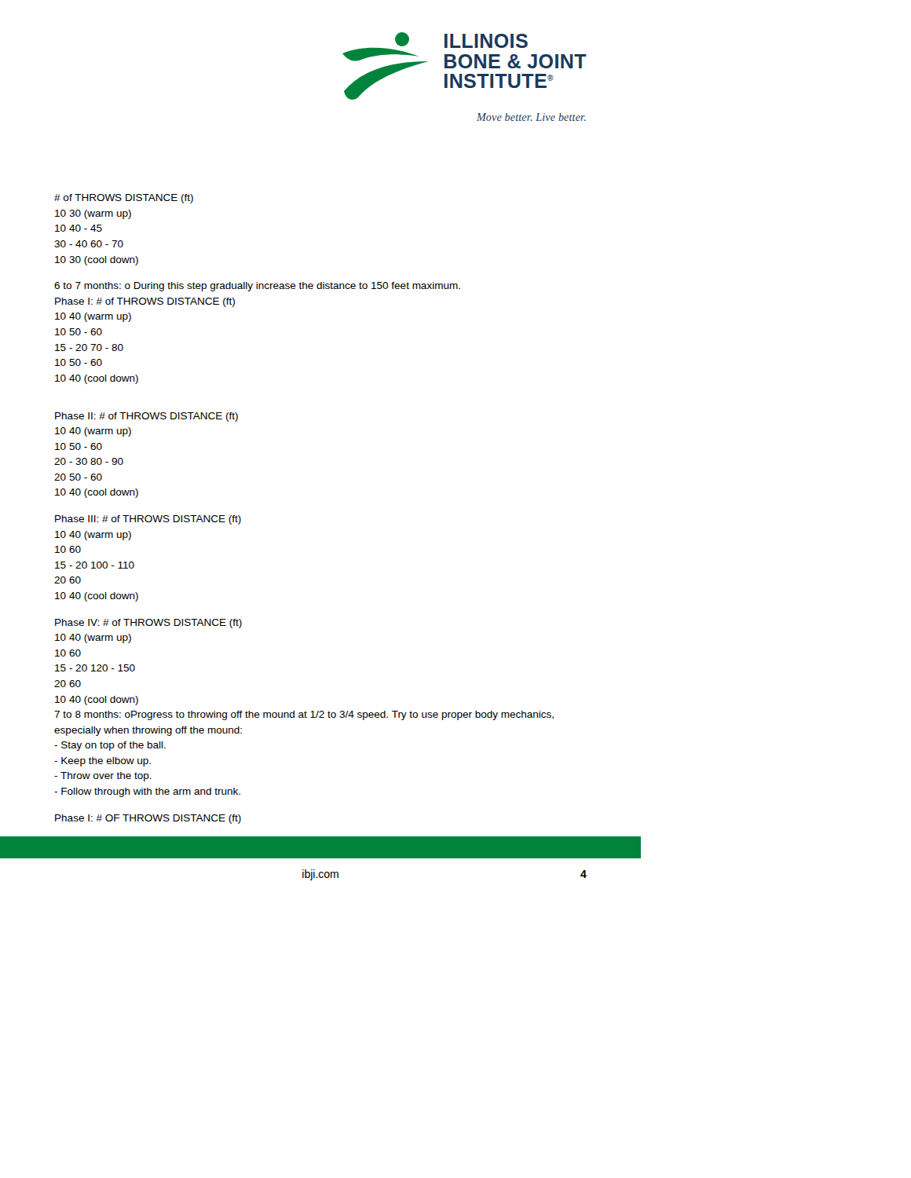ILLINOIS BONE & JOINT INSTITUTE®
Move better. Live better.
# of THROWS DISTANCE (ft)
10 30 (warm up)
10 40 - 45
30 - 40 60 - 70
10 30 (cool down)
6 to 7 months: o During this step gradually increase the distance to 150 feet maximum.
Phase I: # of THROWS DISTANCE (ft)
10 40 (warm up)
10 50 - 60
15 - 20 70 - 80
10 50 - 60
10 40 (cool down)
Phase II: # of THROWS DISTANCE (ft)
10 40 (warm up)
10 50 - 60
20 - 30 80 - 90
20 50 - 60
10 40 (cool down)
Phase III: # of THROWS DISTANCE (ft)
10 40 (warm up)
10 60
15 - 20 100 - 110
20 60
10 40 (cool down)
Phase IV: # of THROWS DISTANCE (ft)
10 40 (warm up)
10 60
15 - 20 120 - 150
20 60
10 40 (cool down)
7 to 8 months: oProgress to throwing off the mound at 1/2 to 3/4 speed. Try to use proper body mechanics, especially when throwing off the mound:
- Stay on top of the ball.
- Keep the elbow up.
- Throw over the top.
- Follow through with the arm and trunk.
Phase I: # OF THROWS DISTANCE (ft)
ibji.com 4